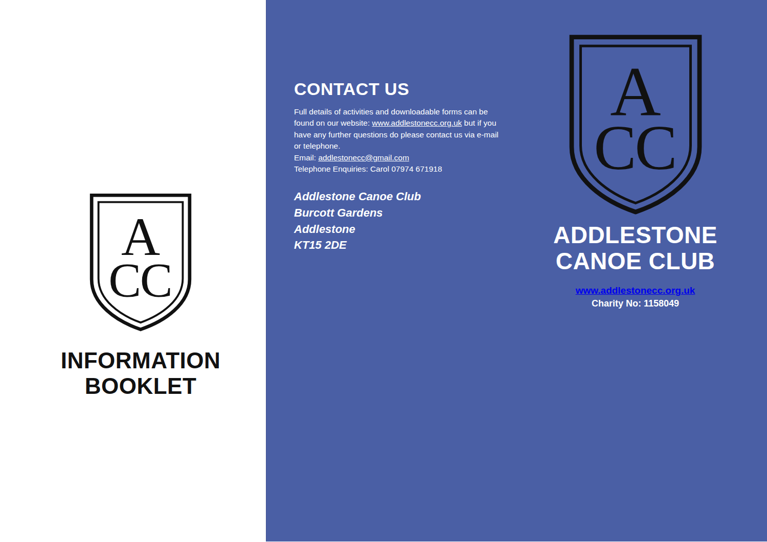A C C
INFORMATION
BOOKLET
CONTACT US
Full details of activities and downloadable forms can be found on our website: www.addlestonecc.org.uk but if you have any further questions do please contact us via e-mail or telephone.
Email: addlestonecc@gmail.com
Telephone Enquiries: Carol 07974 671918
Addlestone Canoe Club
Burcott Gardens
Addlestone
KT15 2DE
A C C
ADDLESTONE
CANOE CLUB
www.addlestonecc.org.uk
Charity No: 1158049